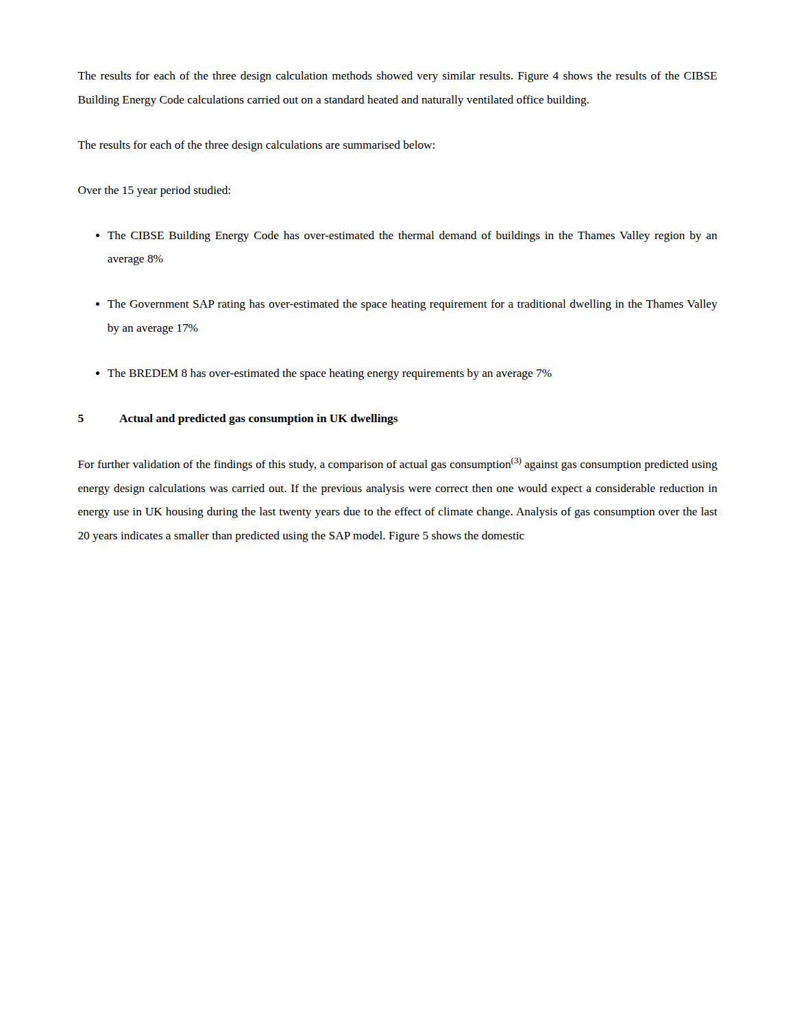The results for each of the three design calculation methods showed very similar results. Figure 4 shows the results of the CIBSE Building Energy Code calculations carried out on a standard heated and naturally ventilated office building.
The results for each of the three design calculations are summarised below:
Over the 15 year period studied:
The CIBSE Building Energy Code has over-estimated the thermal demand of buildings in the Thames Valley region by an average 8%
The Government SAP rating has over-estimated the space heating requirement for a traditional dwelling in the Thames Valley by an average 17%
The BREDEM 8 has over-estimated the space heating energy requirements by an average 7%
5 Actual and predicted gas consumption in UK dwellings
For further validation of the findings of this study, a comparison of actual gas consumption(3) against gas consumption predicted using energy design calculations was carried out. If the previous analysis were correct then one would expect a considerable reduction in energy use in UK housing during the last twenty years due to the effect of climate change. Analysis of gas consumption over the last 20 years indicates a smaller than predicted using the SAP model. Figure 5 shows the domestic